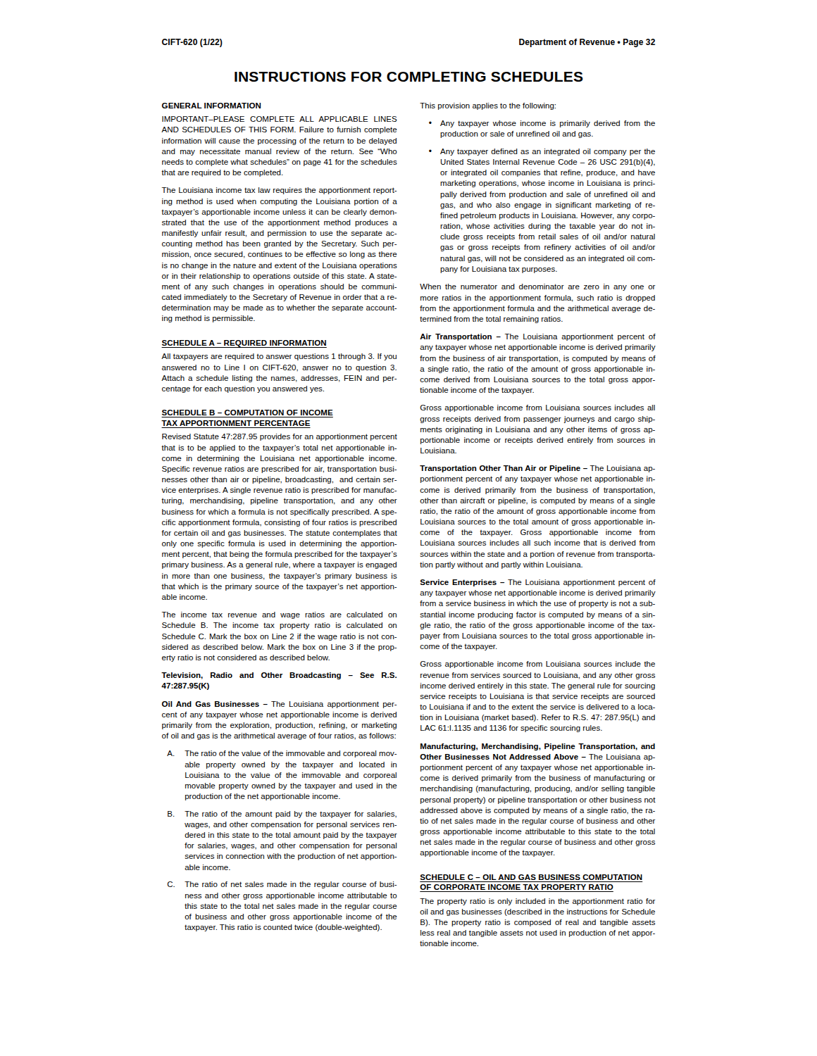CIFT-620 (1/22)
Department of Revenue • Page 32
INSTRUCTIONS FOR COMPLETING SCHEDULES
GENERAL INFORMATION
IMPORTANT–PLEASE COMPLETE ALL APPLICABLE LINES AND SCHEDULES OF THIS FORM. Failure to furnish complete information will cause the processing of the return to be delayed and may necessitate manual review of the return. See “Who needs to complete what schedules” on page 41 for the schedules that are required to be completed.
The Louisiana income tax law requires the apportionment reporting method is used when computing the Louisiana portion of a taxpayer’s apportionable income unless it can be clearly demonstrated that the use of the apportionment method produces a manifestly unfair result, and permission to use the separate accounting method has been granted by the Secretary. Such permission, once secured, continues to be effective so long as there is no change in the nature and extent of the Louisiana operations or in their relationship to operations outside of this state. A statement of any such changes in operations should be communicated immediately to the Secretary of Revenue in order that a redetermination may be made as to whether the separate accounting method is permissible.
SCHEDULE A – REQUIRED INFORMATION
All taxpayers are required to answer questions 1 through 3. If you answered no to Line I on CIFT-620, answer no to question 3. Attach a schedule listing the names, addresses, FEIN and percentage for each question you answered yes.
SCHEDULE B – COMPUTATION OF INCOME
TAX APPORTIONMENT PERCENTAGE
Revised Statute 47:287.95 provides for an apportionment percent that is to be applied to the taxpayer’s total net apportionable income in determining the Louisiana net apportionable income. Specific revenue ratios are prescribed for air, transportation businesses other than air or pipeline, broadcasting, and certain service enterprises. A single revenue ratio is prescribed for manufacturing, merchandising, pipeline transportation, and any other business for which a formula is not specifically prescribed. A specific apportionment formula, consisting of four ratios is prescribed for certain oil and gas businesses. The statute contemplates that only one specific formula is used in determining the apportionment percent, that being the formula prescribed for the taxpayer’s primary business. As a general rule, where a taxpayer is engaged in more than one business, the taxpayer’s primary business is that which is the primary source of the taxpayer’s net apportionable income.
The income tax revenue and wage ratios are calculated on Schedule B. The income tax property ratio is calculated on Schedule C. Mark the box on Line 2 if the wage ratio is not considered as described below. Mark the box on Line 3 if the property ratio is not considered as described below.
Television, Radio and Other Broadcasting – See R.S. 47:287.95(K)
Oil And Gas Businesses – The Louisiana apportionment percent of any taxpayer whose net apportionable income is derived primarily from the exploration, production, refining, or marketing of oil and gas is the arithmetical average of four ratios, as follows:
The ratio of the value of the immovable and corporeal movable property owned by the taxpayer and located in Louisiana to the value of the immovable and corporeal movable property owned by the taxpayer and used in the production of the net apportionable income.
The ratio of the amount paid by the taxpayer for salaries, wages, and other compensation for personal services rendered in this state to the total amount paid by the taxpayer for salaries, wages, and other compensation for personal services in connection with the production of net apportionable income.
The ratio of net sales made in the regular course of business and other gross apportionable income attributable to this state to the total net sales made in the regular course of business and other gross apportionable income of the taxpayer. This ratio is counted twice (double-weighted).
This provision applies to the following:
Any taxpayer whose income is primarily derived from the production or sale of unrefined oil and gas.
Any taxpayer defined as an integrated oil company per the United States Internal Revenue Code – 26 USC 291(b)(4), or integrated oil companies that refine, produce, and have marketing operations, whose income in Louisiana is principally derived from production and sale of unrefined oil and gas, and who also engage in significant marketing of refined petroleum products in Louisiana. However, any corporation, whose activities during the taxable year do not include gross receipts from retail sales of oil and/or natural gas or gross receipts from refinery activities of oil and/or natural gas, will not be considered as an integrated oil company for Louisiana tax purposes.
When the numerator and denominator are zero in any one or more ratios in the apportionment formula, such ratio is dropped from the apportionment formula and the arithmetical average determined from the total remaining ratios.
Air Transportation – The Louisiana apportionment percent of any taxpayer whose net apportionable income is derived primarily from the business of air transportation, is computed by means of a single ratio, the ratio of the amount of gross apportionable income derived from Louisiana sources to the total gross apportionable income of the taxpayer.
Gross apportionable income from Louisiana sources includes all gross receipts derived from passenger journeys and cargo shipments originating in Louisiana and any other items of gross apportionable income or receipts derived entirely from sources in Louisiana.
Transportation Other Than Air or Pipeline – The Louisiana apportionment percent of any taxpayer whose net apportionable income is derived primarily from the business of transportation, other than aircraft or pipeline, is computed by means of a single ratio, the ratio of the amount of gross apportionable income from Louisiana sources to the total amount of gross apportionable income of the taxpayer. Gross apportionable income from Louisiana sources includes all such income that is derived from sources within the state and a portion of revenue from transportation partly without and partly within Louisiana.
Service Enterprises – The Louisiana apportionment percent of any taxpayer whose net apportionable income is derived primarily from a service business in which the use of property is not a substantial income producing factor is computed by means of a single ratio, the ratio of the gross apportionable income of the taxpayer from Louisiana sources to the total gross apportionable income of the taxpayer.
Gross apportionable income from Louisiana sources include the revenue from services sourced to Louisiana, and any other gross income derived entirely in this state. The general rule for sourcing service receipts to Louisiana is that service receipts are sourced to Louisiana if and to the extent the service is delivered to a location in Louisiana (market based). Refer to R.S. 47: 287.95(L) and LAC 61:I.1135 and 1136 for specific sourcing rules.
Manufacturing, Merchandising, Pipeline Transportation, and Other Businesses Not Addressed Above – The Louisiana apportionment percent of any taxpayer whose net apportionable income is derived primarily from the business of manufacturing or merchandising (manufacturing, producing, and/or selling tangible personal property) or pipeline transportation or other business not addressed above is computed by means of a single ratio, the ratio of net sales made in the regular course of business and other gross apportionable income attributable to this state to the total net sales made in the regular course of business and other gross apportionable income of the taxpayer.
SCHEDULE C – OIL AND GAS BUSINESS COMPUTATION
OF CORPORATE INCOME TAX PROPERTY RATIO
The property ratio is only included in the apportionment ratio for oil and gas businesses (described in the instructions for Schedule B). The property ratio is composed of real and tangible assets less real and tangible assets not used in production of net apportionable income.